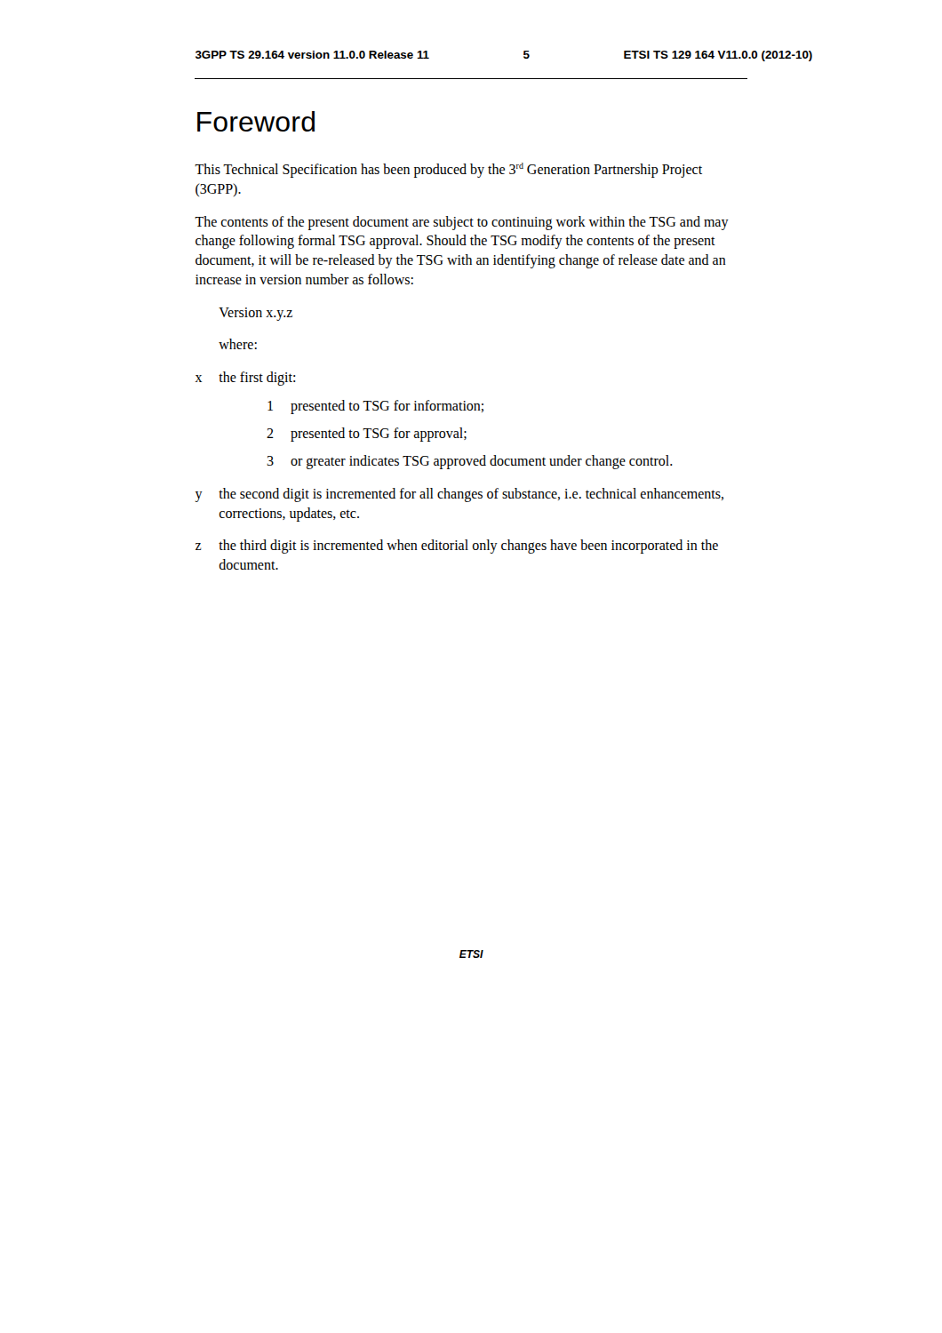3GPP TS 29.164 version 11.0.0 Release 11
5
ETSI TS 129 164 V11.0.0 (2012-10)
Foreword
This Technical Specification has been produced by the 3rd Generation Partnership Project (3GPP).
The contents of the present document are subject to continuing work within the TSG and may change following formal TSG approval. Should the TSG modify the contents of the present document, it will be re-released by the TSG with an identifying change of release date and an increase in version number as follows:
Version x.y.z
where:
x
the first digit:
1
presented to TSG for information;
2
presented to TSG for approval;
3
or greater indicates TSG approved document under change control.
y
the second digit is incremented for all changes of substance, i.e. technical enhancements, corrections, updates, etc.
z
the third digit is incremented when editorial only changes have been incorporated in the document.
ETSI